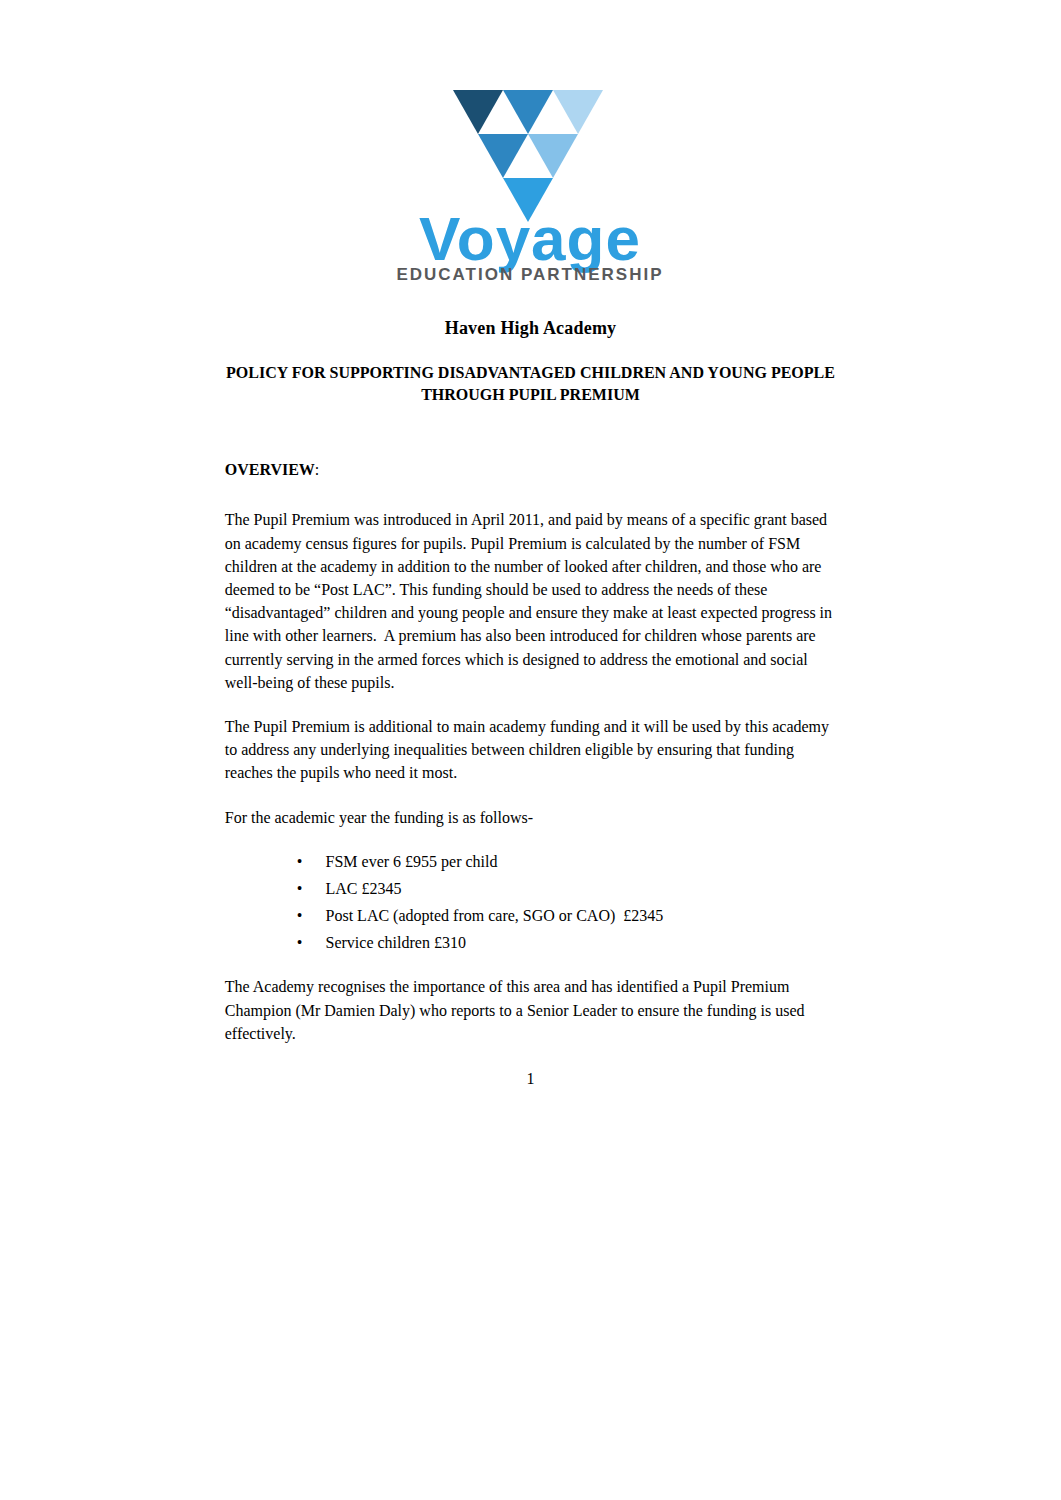Voyage EDUCATION PARTNERSHIP
Haven High Academy
Policy for supporting disadvantaged children and young people through pupil premium
OVERVIEW:
The Pupil Premium was introduced in April 2011, and paid by means of a specific grant based on academy census figures for pupils. Pupil Premium is calculated by the number of FSM children at the academy in addition to the number of looked after children, and those who are deemed to be “Post LAC”. This funding should be used to address the needs of these “disadvantaged” children and young people and ensure they make at least expected progress in line with other learners. A premium has also been introduced for children whose parents are currently serving in the armed forces which is designed to address the emotional and social well-being of these pupils.
The Pupil Premium is additional to main academy funding and it will be used by this academy to address any underlying inequalities between children eligible by ensuring that funding reaches the pupils who need it most.
For the academic year the funding is as follows-
FSM ever 6 £955 per child
LAC £2345
Post LAC (adopted from care, SGO or CAO) £2345
Service children £310
The Academy recognises the importance of this area and has identified a Pupil Premium Champion (Mr Damien Daly) who reports to a Senior Leader to ensure the funding is used effectively.
1